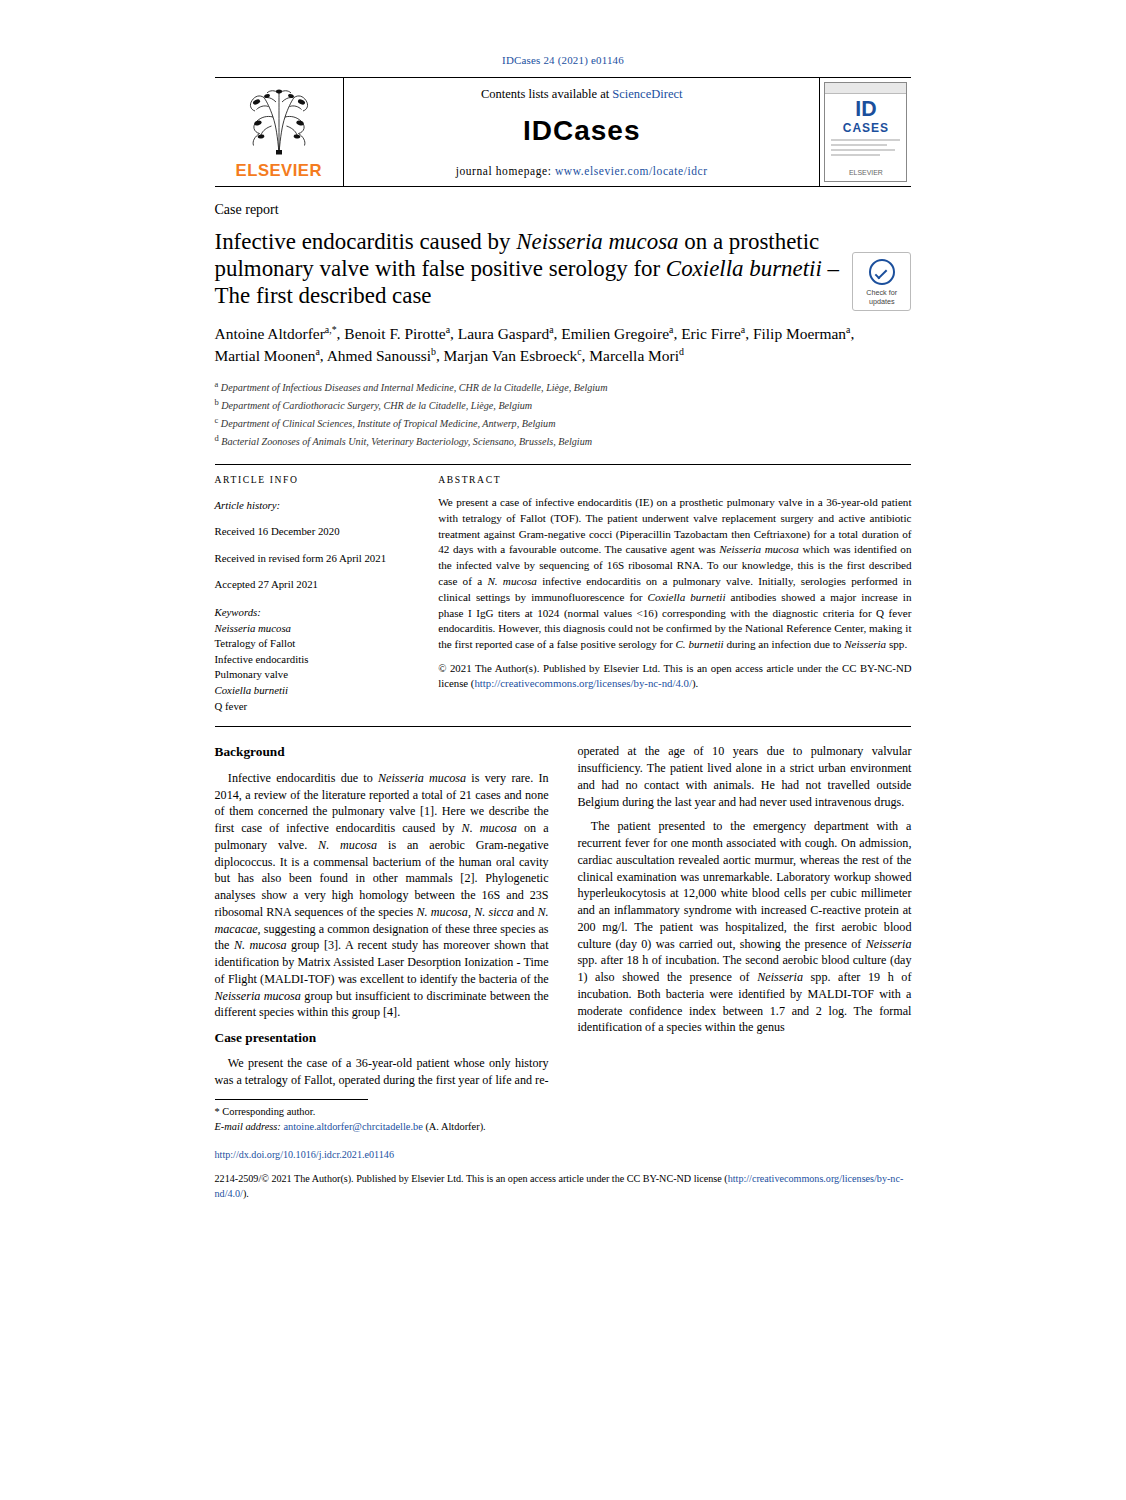IDCases 24 (2021) e01146
ELSEVIER
Contents lists available at ScienceDirect
IDCases
journal homepage: www.elsevier.com/locate/idcr
ID
CASES
ELSEVIER
Case report
Check for
updates
Infective endocarditis caused by Neisseria mucosa on a prosthetic pulmonary valve with false positive serology for Coxiella burnetii – The first described case
Antoine Altdorfera,*, Benoit F. Pirottea, Laura Gasparda, Emilien Gregoirea, Eric Firrea, Filip Moermana, Martial Moonena, Ahmed Sanoussib, Marjan Van Esbroeckc, Marcella Morid
a Department of Infectious Diseases and Internal Medicine, CHR de la Citadelle, Liège, Belgium
b Department of Cardiothoracic Surgery, CHR de la Citadelle, Liège, Belgium
c Department of Clinical Sciences, Institute of Tropical Medicine, Antwerp, Belgium
d Bacterial Zoonoses of Animals Unit, Veterinary Bacteriology, Sciensano, Brussels, Belgium
Article info
Article history:
Received 16 December 2020
Received in revised form 26 April 2021
Accepted 27 April 2021
Keywords:
Neisseria mucosa
Tetralogy of Fallot
Infective endocarditis
Pulmonary valve
Coxiella burnetii
Q fever
Abstract
We present a case of infective endocarditis (IE) on a prosthetic pulmonary valve in a 36-year-old patient with tetralogy of Fallot (TOF). The patient underwent valve replacement surgery and active antibiotic treatment against Gram-negative cocci (Piperacillin Tazobactam then Ceftriaxone) for a total duration of 42 days with a favourable outcome. The causative agent was Neisseria mucosa which was identified on the infected valve by sequencing of 16S ribosomal RNA. To our knowledge, this is the first described case of a N. mucosa infective endocarditis on a pulmonary valve. Initially, serologies performed in clinical settings by immunofluorescence for Coxiella burnetii antibodies showed a major increase in phase I IgG titers at 1024 (normal values <16) corresponding with the diagnostic criteria for Q fever endocarditis. However, this diagnosis could not be confirmed by the National Reference Center, making it the first reported case of a false positive serology for C. burnetii during an infection due to Neisseria spp.
© 2021 The Author(s). Published by Elsevier Ltd. This is an open access article under the CC BY-NC-ND license (http://creativecommons.org/licenses/by-nc-nd/4.0/).
Background
Infective endocarditis due to Neisseria mucosa is very rare. In 2014, a review of the literature reported a total of 21 cases and none of them concerned the pulmonary valve [1]. Here we describe the first case of infective endocarditis caused by N. mucosa on a pulmonary valve. N. mucosa is an aerobic Gram-negative diplococcus. It is a commensal bacterium of the human oral cavity but has also been found in other mammals [2]. Phylogenetic analyses show a very high homology between the 16S and 23S ribosomal RNA sequences of the species N. mucosa, N. sicca and N. macacae, suggesting a common designation of these three species as the N. mucosa group [3]. A recent study has moreover shown that identification by Matrix Assisted Laser Desorption Ionization - Time of Flight (MALDI-TOF) was excellent to identify the bacteria of the Neisseria mucosa group but insufficient to discriminate between the different species within this group [4].
Case presentation
We present the case of a 36-year-old patient whose only history was a tetralogy of Fallot, operated during the first year of life and re-operated at the age of 10 years due to pulmonary valvular insufficiency. The patient lived alone in a strict urban environment and had no contact with animals. He had not travelled outside Belgium during the last year and had never used intravenous drugs.
The patient presented to the emergency department with a recurrent fever for one month associated with cough. On admission, cardiac auscultation revealed aortic murmur, whereas the rest of the clinical examination was unremarkable. Laboratory workup showed hyperleukocytosis at 12,000 white blood cells per cubic millimeter and an inflammatory syndrome with increased C-reactive protein at 200 mg/l. The patient was hospitalized, the first aerobic blood culture (day 0) was carried out, showing the presence of Neisseria spp. after 18 h of incubation. The second aerobic blood culture (day 1) also showed the presence of Neisseria spp. after 19 h of incubation. Both bacteria were identified by MALDI-TOF with a moderate confidence index between 1.7 and 2 log. The formal identification of a species within the genus
* Corresponding author.
E-mail address: antoine.altdorfer@chrcitadelle.be (A. Altdorfer).
http://dx.doi.org/10.1016/j.idcr.2021.e01146
2214-2509/© 2021 The Author(s). Published by Elsevier Ltd. This is an open access article under the CC BY-NC-ND license (http://creativecommons.org/licenses/by-nc-nd/4.0/).